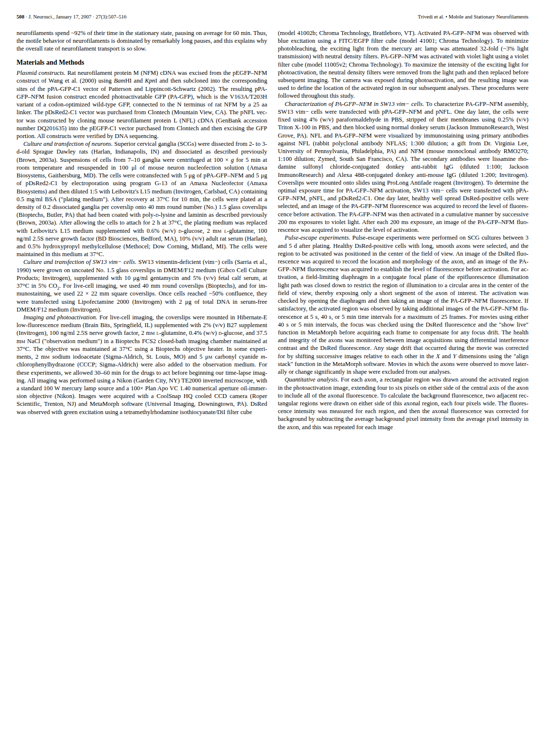508 · J. Neurosci., January 17, 2007 · 27(3):507–516
Trivedi et al. • Mobile and Stationary Neurofilaments
neurofilaments spend ~92% of their time in the stationary state, pausing on average for 60 min. Thus, the motile behavior of neurofilaments is dominated by remarkably long pauses, and this explains why the overall rate of neurofilament transport is so slow.
Materials and Methods
Plasmid constructs. Rat neurofilament protein M (NFM) cDNA was excised from the pEGFP–NFM construct of Wang et al. (2000) using Bam HI and Kpn I and then subcloned into the corresponding sites of the pPA-GFP-C1 vector of Patterson and Lippincott-Schwartz (2002). The resulting pPA-GFP–NFM fusion construct encoded photoactivatable GFP (PA-GFP), which is the V163A/T203H variant of a codon-optimized wild-type GFP, connected to the N terminus of rat NFM by a 25 aa linker. The pDsRed2-C1 vector was purchased from Clontech (Mountain View, CA). The pNFL vector was constructed by cloning mouse neurofilament protein L (NFL) cDNA (GenBank accession number DQ201635) into the pEGFP-C1 vector purchased from Clontech and then excising the GFP portion. All constructs were verified by DNA sequencing.
Culture and transfection of neurons. Superior cervical ganglia (SCGs) were dissected from 2- to 3-d-old Sprague Dawley rats (Harlan, Indianapolis, IN) and dissociated as described previously (Brown, 2003a). Suspensions of cells from 7–10 ganglia were centrifuged at 100 × g for 5 min at room temperature and resuspended in 100 μl of mouse neuron nucleofection solution (Amaxa Biosystems, Gaithersburg, MD). The cells were cotransfected with 5 μg of pPA-GFP–NFM and 5 μg of pDsRed2-C1 by electroporation using program G-13 of an Amaxa Nucleofector (Amaxa Biosystems) and then diluted 1:5 with Leibovitz's L15 medium (Invitrogen, Carlsbad, CA) containing 0.5 mg/ml BSA ("plating medium"). After recovery at 37°C for 10 min, the cells were plated at a density of 0.2 dissociated ganglia per coverslip onto 40 mm round number (No.) 1.5 glass coverslips (Bioptechs, Butler, PA) that had been coated with poly-d-lysine and laminin as described previously (Brown, 2003a). After allowing the cells to attach for 2 h at 37°C, the plating medium was replaced with Leibovitz's L15 medium supplemented with 0.6% (w/v) d-glucose, 2 mm l-glutamine, 100 ng/ml 2.5S nerve growth factor (BD Biosciences, Bedford, MA), 10% (v/v) adult rat serum (Harlan), and 0.5% hydroxypropyl methylcellulose (Methocel; Dow Corning, Midland, MI). The cells were maintained in this medium at 37°C.
Culture and transfection of SW13 vim− cells. SW13 vimentin-deficient (vim−) cells (Sarria et al., 1990) were grown on uncoated No. 1.5 glass coverslips in DMEM/F12 medium (Gibco Cell Culture Products; Invitrogen), supplemented with 10 μg/ml gentamycin and 5% (v/v) fetal calf serum, at 37°C in 5% CO2. For live-cell imaging, we used 40 mm round coverslips (Bioptechs), and for immunostaining, we used 22 × 22 mm square coverslips. Once cells reached ~50% confluence, they were transfected using Lipofectamine 2000 (Invitrogen) with 2 μg of total DNA in serum-free DMEM/F12 medium (Invitrogen).
Imaging and photoactivation. For live-cell imaging, the coverslips were mounted in Hibernate-E low-fluorescence medium (Brain Bits, Springfield, IL) supplemented with 2% (v/v) B27 supplement (Invitrogen), 100 ng/ml 2.5S nerve growth factor, 2 mm l-glutamine, 0.4% (w/v) d-glucose, and 37.5 mm NaCl ("observation medium") in a Bioptechs FCS2 closed-bath imaging chamber maintained at 37°C. The objective was maintained at 37°C using a Bioptechs objective heater. In some experiments, 2 mm sodium iodoacetate (Sigma-Aldrich, St. Louis, MO) and 5 μm carbonyl cyanide m-chlorophenylhydrazone (CCCP; Sigma-Aldrich) were also added to the observation medium. For these experiments, we allowed 30–60 min for the drugs to act before beginning our time-lapse imaging. All imaging was performed using a Nikon (Garden City, NY) TE2000 inverted microscope, with a standard 100 W mercury lamp source and a 100× Plan Apo VC 1.40 numerical aperture oil-immersion objective (Nikon). Images were acquired with a CoolSnap HQ cooled CCD camera (Roper Scientific, Trenton, NJ) and MetaMorph software (Universal Imaging, Downingtown, PA). DsRed was observed with green excitation using a tetramethylrhodamine isothiocyanate/DiI filter cube
(model 41002b; Chroma Technology, Brattleboro, VT). Activated PA-GFP–NFM was observed with blue excitation using a FITC/EGFP filter cube (model 41001; Chroma Technology). To minimize photobleaching, the exciting light from the mercury arc lamp was attenuated 32-fold (~3% light transmission) with neutral density filters. PA-GFP–NFM was activated with violet light using a violet filter cube (model 11005v2; Chroma Technology). To maximize the intensity of the exciting light for photoactivation, the neutral density filters were removed from the light path and then replaced before subsequent imaging. The camera was exposed during photoactivation, and the resulting image was used to define the location of the activated region in our subsequent analyses. These procedures were followed throughout this study.
Characterization of PA-GFP–NFM in SW13 vim− cells. To characterize PA-GFP–NFM assembly, SW13 vim− cells were transfected with pPA-GFP–NFM and pNFL. One day later, the cells were fixed using 4% (w/v) paraformaldehyde in PBS, stripped of their membranes using 0.25% (v/v) Triton X-100 in PBS, and then blocked using normal donkey serum (Jackson ImmunoResearch, West Grove, PA). NFL and PA-GFP–NFM were visualized by immunostaining using primary antibodies against NFL (rabbit polyclonal antibody NFLAS; 1:300 dilution; a gift from Dr. Virginia Lee, University of Pennsylvania, Philadelphia, PA) and NFM (mouse monoclonal antibody RMO270; 1:100 dilution; Zymed, South San Francisco, CA). The secondary antibodies were lissamine rhodamine sulfonyl chloride-conjugated donkey anti-rabbit IgG (diluted 1:100; Jackson ImmunoResearch) and Alexa 488-conjugated donkey anti-mouse IgG (diluted 1:200; Invitrogen). Coverslips were mounted onto slides using ProLong Antifade reagent (Invitrogen). To determine the optimal exposure time for PA-GFP–NFM activation, SW13 vim− cells were transfected with pPA-GFP–NFM, pNFL, and pDsRed2-C1. One day later, healthy well spread DsRed-positive cells were selected, and an image of the PA-GFP–NFM fluorescence was acquired to record the level of fluorescence before activation. The PA-GFP–NFM was then activated in a cumulative manner by successive 200 ms exposures to violet light. After each 200 ms exposure, an image of the PA-GFP–NFM fluorescence was acquired to visualize the level of activation.
Pulse-escape experiments. Pulse-escape experiments were performed on SCG cultures between 3 and 5 d after plating. Healthy DsRed-positive cells with long, smooth axons were selected, and the region to be activated was positioned in the center of the field of view. An image of the DsRed fluorescence was acquired to record the location and morphology of the axon, and an image of the PA-GFP–NFM fluorescence was acquired to establish the level of fluorescence before activation. For activation, a field-limiting diaphragm in a conjugate focal plane of the epifluorescence illumination light path was closed down to restrict the region of illumination to a circular area in the center of the field of view, thereby exposing only a short segment of the axon of interest. The activation was checked by opening the diaphragm and then taking an image of the PA-GFP–NFM fluorescence. If satisfactory, the activated region was observed by taking additional images of the PA-GFP–NFM fluorescence at 5 s, 40 s, or 5 min time intervals for a maximum of 25 frames. For movies using either 40 s or 5 min intervals, the focus was checked using the DsRed fluorescence and the "show live" function in MetaMorph before acquiring each frame to compensate for any focus drift. The health and integrity of the axons was monitored between image acquisitions using differential interference contrast and the DsRed fluorescence. Any stage drift that occurred during the movie was corrected for by shifting successive images relative to each other in the X and Y dimensions using the "align stack" function in the MetaMorph software. Movies in which the axons were observed to move laterally or change significantly in shape were excluded from our analyses.
Quantitative analysis. For each axon, a rectangular region was drawn around the activated region in the photoactivation image, extending four to six pixels on either side of the central axis of the axon to include all of the axonal fluorescence. To calculate the background fluorescence, two adjacent rectangular regions were drawn on either side of this axonal region, each four pixels wide. The fluorescence intensity was measured for each region, and then the axonal fluorescence was corrected for background by subtracting the average background pixel intensity from the average pixel intensity in the axon, and this was repeated for each image